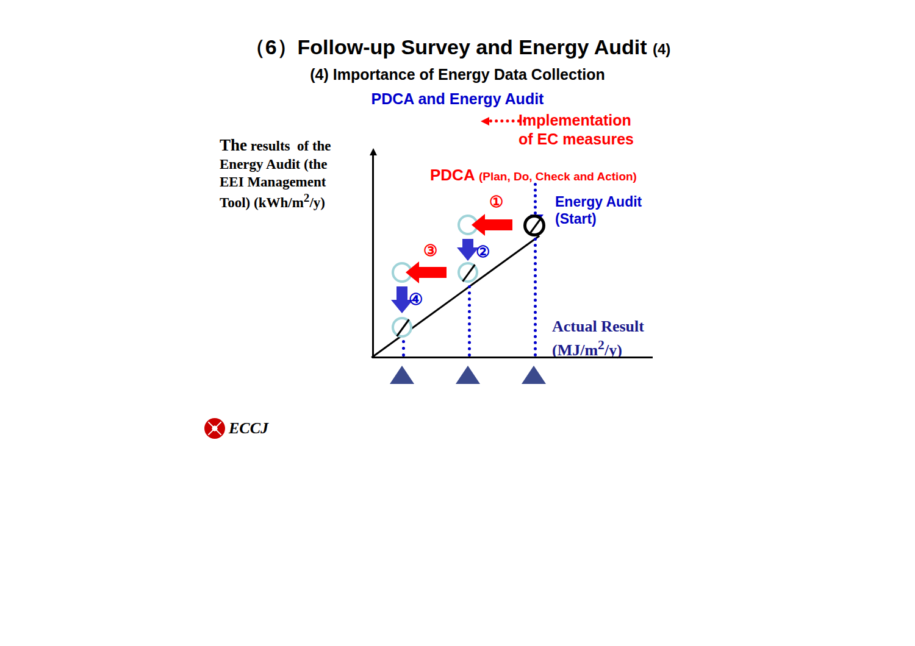（6）Follow-up Survey and Energy Audit (4)
(4) Importance of Energy Data Collection
PDCA and Energy Audit
Implementation
of EC measures
The results of the
Energy Audit (the
EEI Management
Tool) (kWh/m2/y)
PDCA (Plan, Do, Check and Action)
Energy Audit
(Start)
Actual Result
(MJ/m2/y)
①
②
③
④
ECCJ